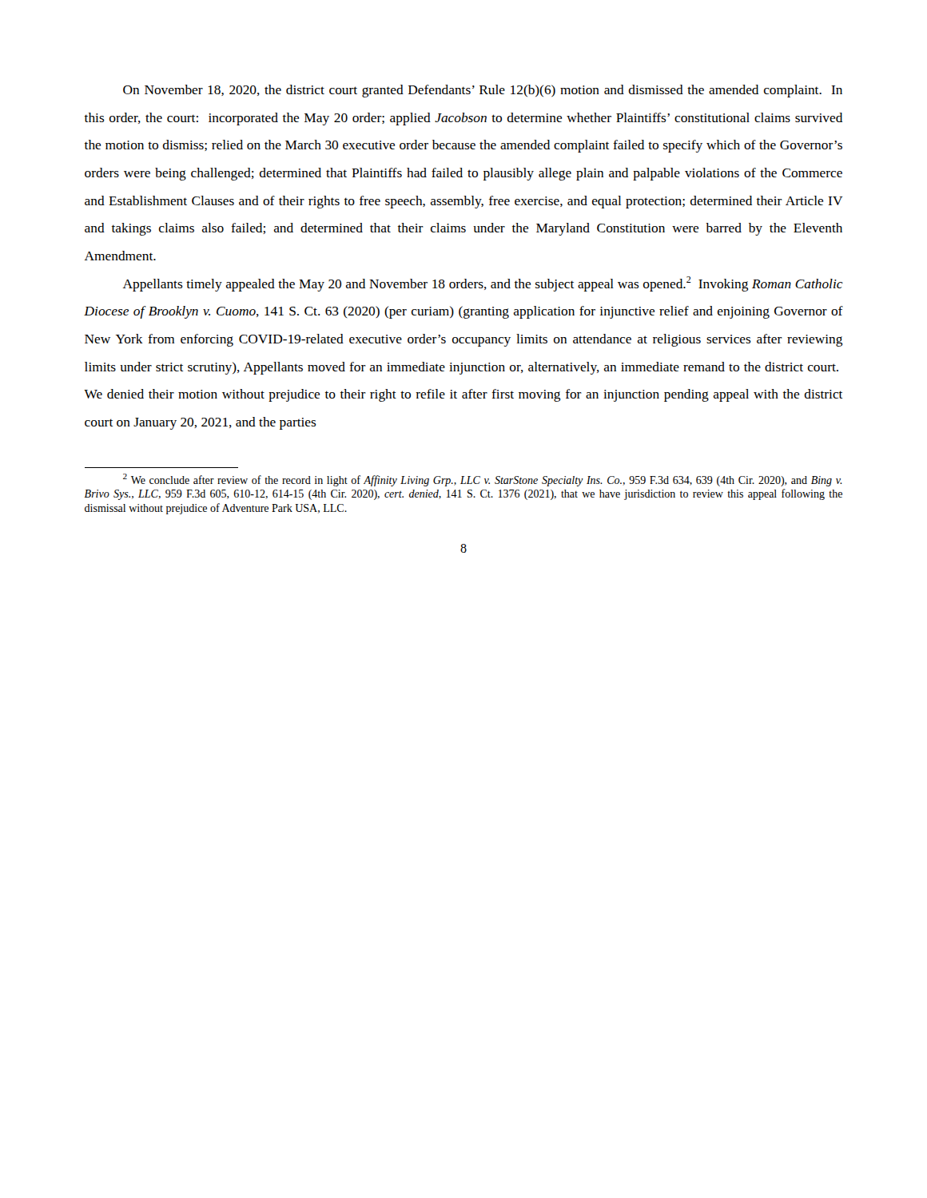On November 18, 2020, the district court granted Defendants’ Rule 12(b)(6) motion and dismissed the amended complaint. In this order, the court: incorporated the May 20 order; applied Jacobson to determine whether Plaintiffs’ constitutional claims survived the motion to dismiss; relied on the March 30 executive order because the amended complaint failed to specify which of the Governor’s orders were being challenged; determined that Plaintiffs had failed to plausibly allege plain and palpable violations of the Commerce and Establishment Clauses and of their rights to free speech, assembly, free exercise, and equal protection; determined their Article IV and takings claims also failed; and determined that their claims under the Maryland Constitution were barred by the Eleventh Amendment.
Appellants timely appealed the May 20 and November 18 orders, and the subject appeal was opened.2 Invoking Roman Catholic Diocese of Brooklyn v. Cuomo, 141 S. Ct. 63 (2020) (per curiam) (granting application for injunctive relief and enjoining Governor of New York from enforcing COVID-19-related executive order’s occupancy limits on attendance at religious services after reviewing limits under strict scrutiny), Appellants moved for an immediate injunction or, alternatively, an immediate remand to the district court. We denied their motion without prejudice to their right to refile it after first moving for an injunction pending appeal with the district court on January 20, 2021, and the parties
2 We conclude after review of the record in light of Affinity Living Grp., LLC v. StarStone Specialty Ins. Co., 959 F.3d 634, 639 (4th Cir. 2020), and Bing v. Brivo Sys., LLC, 959 F.3d 605, 610-12, 614-15 (4th Cir. 2020), cert. denied, 141 S. Ct. 1376 (2021), that we have jurisdiction to review this appeal following the dismissal without prejudice of Adventure Park USA, LLC.
8